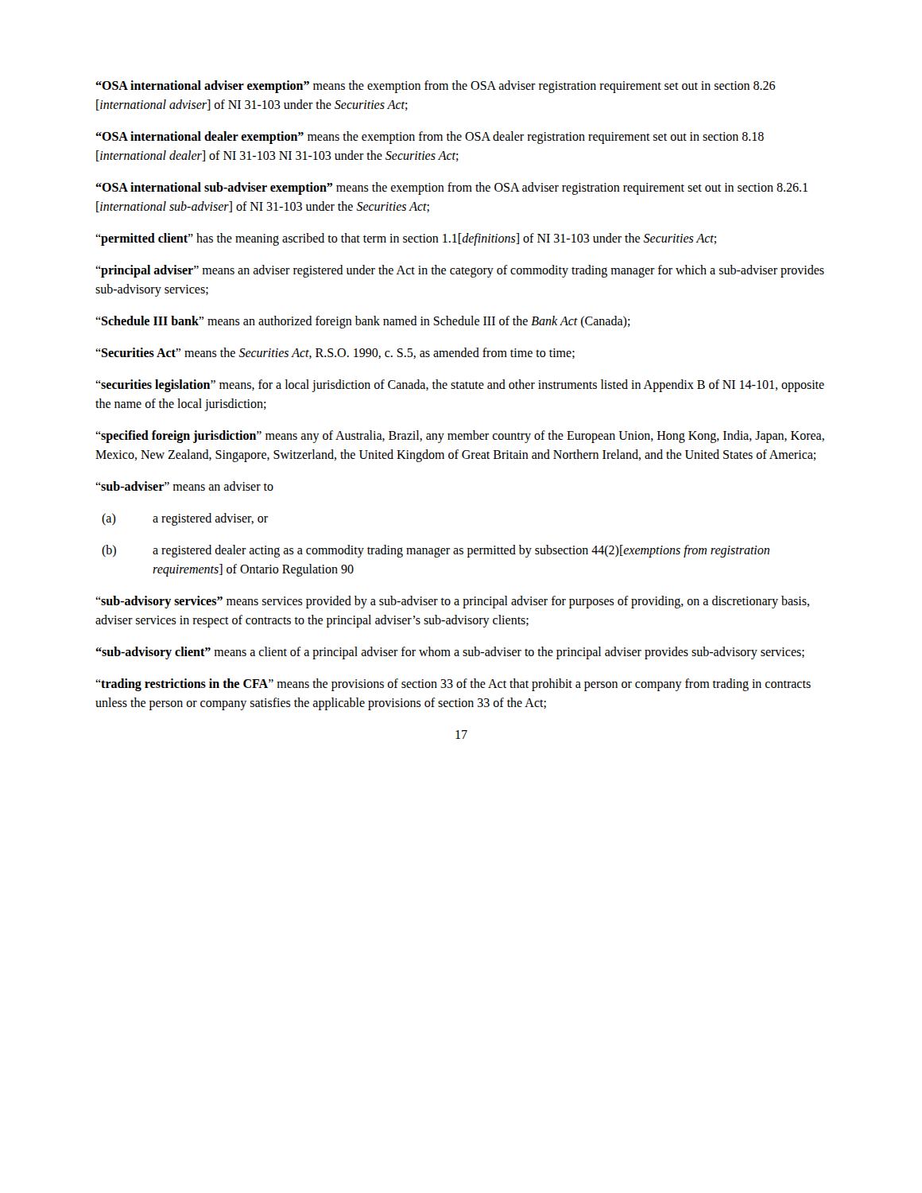“OSA international adviser exemption” means the exemption from the OSA adviser registration requirement set out in section 8.26 [international adviser] of NI 31-103 under the Securities Act;
“OSA international dealer exemption” means the exemption from the OSA dealer registration requirement set out in section 8.18 [international dealer] of NI 31-103 NI 31-103 under the Securities Act;
“OSA international sub-adviser exemption” means the exemption from the OSA adviser registration requirement set out in section 8.26.1 [international sub-adviser] of NI 31-103 under the Securities Act;
“permitted client” has the meaning ascribed to that term in section 1.1[definitions] of NI 31-103 under the Securities Act;
“principal adviser” means an adviser registered under the Act in the category of commodity trading manager for which a sub-adviser provides sub-advisory services;
“Schedule III bank” means an authorized foreign bank named in Schedule III of the Bank Act (Canada);
“Securities Act” means the Securities Act, R.S.O. 1990, c. S.5, as amended from time to time;
“securities legislation” means, for a local jurisdiction of Canada, the statute and other instruments listed in Appendix B of NI 14-101, opposite the name of the local jurisdiction;
“specified foreign jurisdiction” means any of Australia, Brazil, any member country of the European Union, Hong Kong, India, Japan, Korea, Mexico, New Zealand, Singapore, Switzerland, the United Kingdom of Great Britain and Northern Ireland, and the United States of America;
“sub-adviser” means an adviser to
(a)
a registered adviser, or
(b)
a registered dealer acting as a commodity trading manager as permitted by subsection 44(2)[exemptions from registration requirements] of Ontario Regulation 90
“sub-advisory services” means services provided by a sub-adviser to a principal adviser for purposes of providing, on a discretionary basis, adviser services in respect of contracts to the principal adviser’s sub-advisory clients;
“sub-advisory client” means a client of a principal adviser for whom a sub-adviser to the principal adviser provides sub-advisory services;
“trading restrictions in the CFA” means the provisions of section 33 of the Act that prohibit a person or company from trading in contracts unless the person or company satisfies the applicable provisions of section 33 of the Act;
17